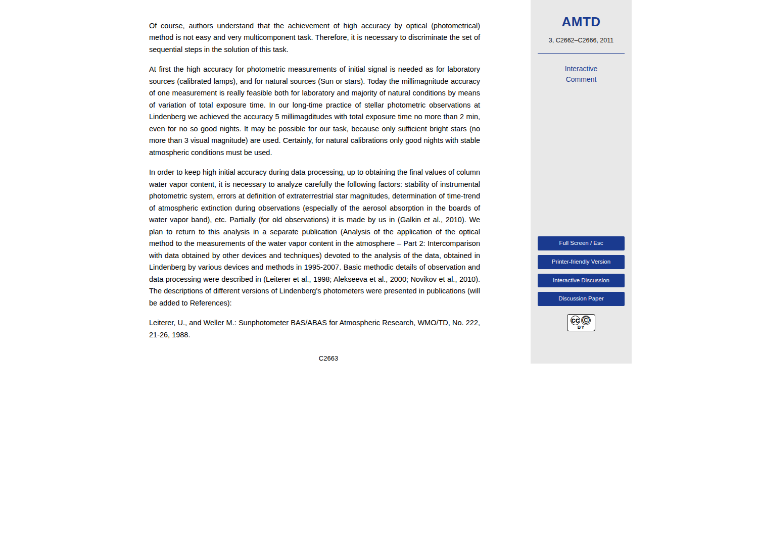AMTD
3, C2662–C2666, 2011
Interactive
Comment
Full Screen / Esc Printer-friendly Version Interactive Discussion Discussion Paper
ccⒸ
BY
Of course, authors understand that the achievement of high accuracy by optical (photometrical) method is not easy and very multicomponent task. Therefore, it is necessary to discriminate the set of sequential steps in the solution of this task.
At first the high accuracy for photometric measurements of initial signal is needed as for laboratory sources (calibrated lamps), and for natural sources (Sun or stars). Today the millimagnitude accuracy of one measurement is really feasible both for laboratory and majority of natural conditions by means of variation of total exposure time. In our long-time practice of stellar photometric observations at Lindenberg we achieved the accuracy 5 millimagditudes with total exposure time no more than 2 min, even for no so good nights. It may be possible for our task, because only sufficient bright stars (no more than 3 visual magnitude) are used. Certainly, for natural calibrations only good nights with stable atmospheric conditions must be used.
In order to keep high initial accuracy during data processing, up to obtaining the final values of column water vapor content, it is necessary to analyze carefully the following factors: stability of instrumental photometric system, errors at definition of extraterrestrial star magnitudes, determination of time-trend of atmospheric extinction during observations (especially of the aerosol absorption in the boards of water vapor band), etc. Partially (for old observations) it is made by us in (Galkin et al., 2010). We plan to return to this analysis in a separate publication (Analysis of the application of the optical method to the measurements of the water vapor content in the atmosphere – Part 2: Intercomparison with data obtained by other devices and techniques) devoted to the analysis of the data, obtained in Lindenberg by various devices and methods in 1995-2007. Basic methodic details of observation and data processing were described in (Leiterer et al., 1998; Alekseeva et al., 2000; Novikov et al., 2010). The descriptions of different versions of Lindenberg's photometers were presented in publications (will be added to References):
Leiterer, U., and Weller M.: Sunphotometer BAS/ABAS for Atmospheric Research, WMO/TD, No. 222, 21-26, 1988.
C2663